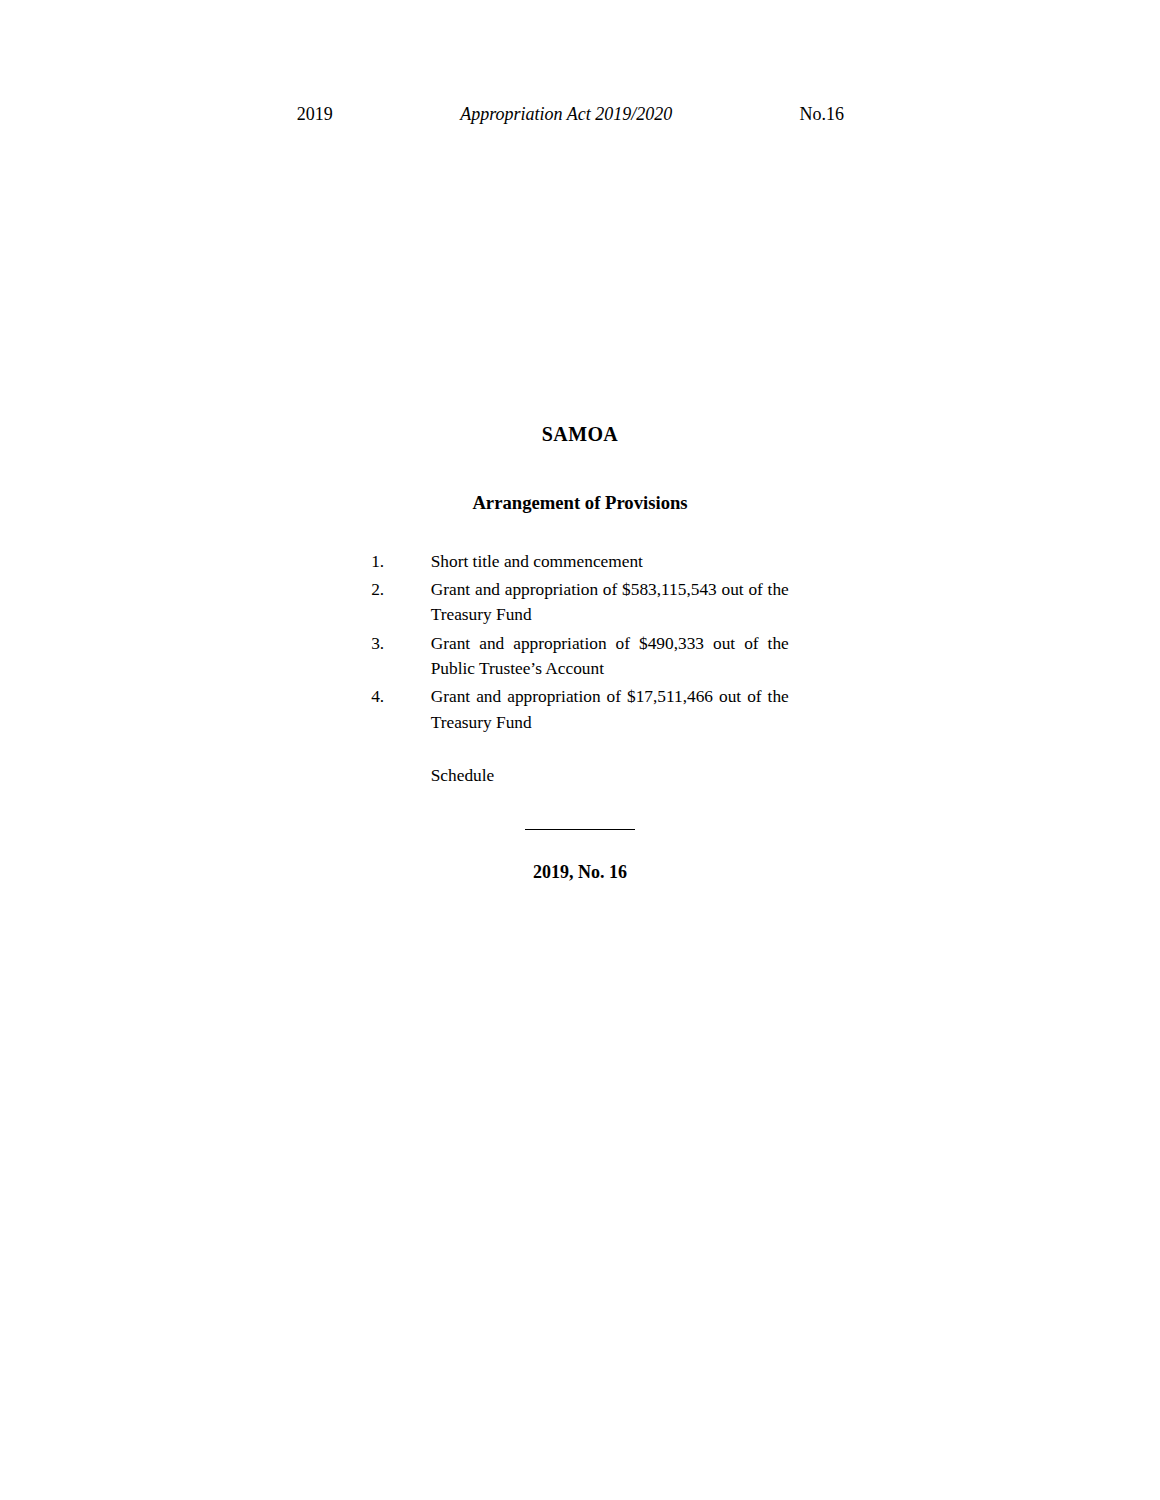2019 Appropriation Act 2019/2020 No.16
SAMOA
Arrangement of Provisions
1. Short title and commencement
2. Grant and appropriation of $583,115,543 out of the Treasury Fund
3. Grant and appropriation of $490,333 out of the Public Trustee’s Account
4. Grant and appropriation of $17,511,466 out of the Treasury Fund
Schedule
2019, No. 16